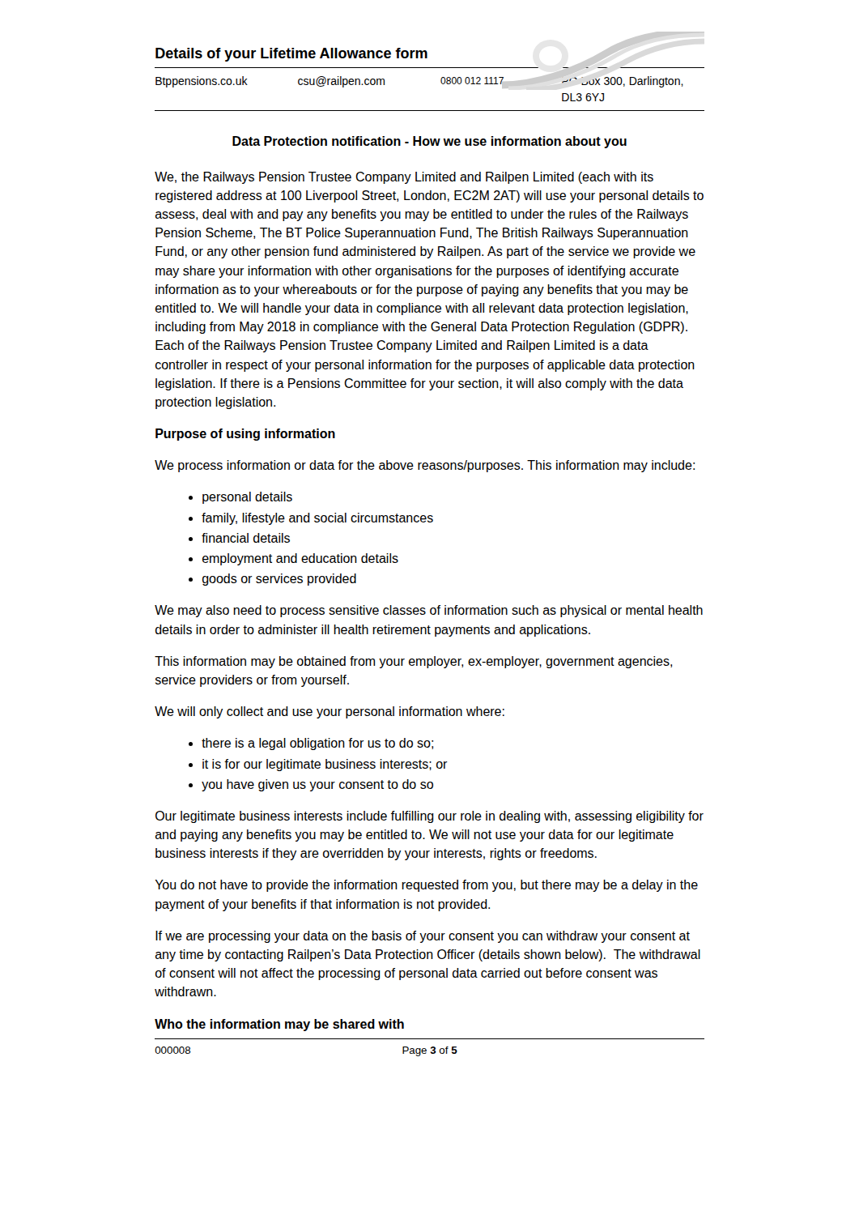Details of your Lifetime Allowance form
Btppensions.co.uk
csu@railpen.com
0800 012 1117
PO Box 300, Darlington, DL3 6YJ
Data Protection notification - How we use information about you
We, the Railways Pension Trustee Company Limited and Railpen Limited (each with its registered address at 100 Liverpool Street, London, EC2M 2AT) will use your personal details to assess, deal with and pay any benefits you may be entitled to under the rules of the Railways Pension Scheme, The BT Police Superannuation Fund, The British Railways Superannuation Fund, or any other pension fund administered by Railpen. As part of the service we provide we may share your information with other organisations for the purposes of identifying accurate information as to your whereabouts or for the purpose of paying any benefits that you may be entitled to. We will handle your data in compliance with all relevant data protection legislation, including from May 2018 in compliance with the General Data Protection Regulation (GDPR). Each of the Railways Pension Trustee Company Limited and Railpen Limited is a data controller in respect of your personal information for the purposes of applicable data protection legislation. If there is a Pensions Committee for your section, it will also comply with the data protection legislation.
Purpose of using information
We process information or data for the above reasons/purposes. This information may include:
personal details
family, lifestyle and social circumstances
financial details
employment and education details
goods or services provided
We may also need to process sensitive classes of information such as physical or mental health details in order to administer ill health retirement payments and applications.
This information may be obtained from your employer, ex-employer, government agencies, service providers or from yourself.
We will only collect and use your personal information where:
there is a legal obligation for us to do so;
it is for our legitimate business interests; or
you have given us your consent to do so
Our legitimate business interests include fulfilling our role in dealing with, assessing eligibility for and paying any benefits you may be entitled to. We will not use your data for our legitimate business interests if they are overridden by your interests, rights or freedoms.
You do not have to provide the information requested from you, but there may be a delay in the payment of your benefits if that information is not provided.
If we are processing your data on the basis of your consent you can withdraw your consent at any time by contacting Railpen’s Data Protection Officer (details shown below). The withdrawal of consent will not affect the processing of personal data carried out before consent was withdrawn.
Who the information may be shared with
000008
Page 3 of 5